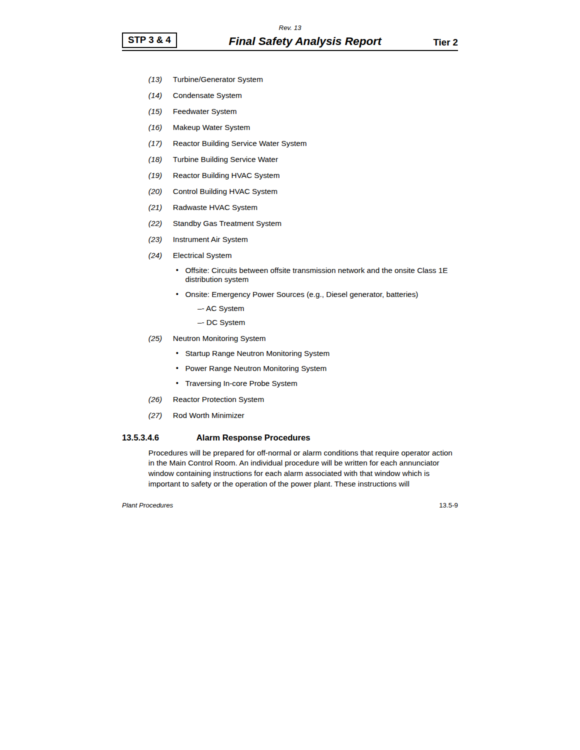Rev. 13
STP 3 & 4
Final Safety Analysis Report
Tier 2
(13) Turbine/Generator System
(14) Condensate System
(15) Feedwater System
(16) Makeup Water System
(17) Reactor Building Service Water System
(18) Turbine Building Service Water
(19) Reactor Building HVAC System
(20) Control Building HVAC System
(21) Radwaste HVAC System
(22) Standby Gas Treatment System
(23) Instrument Air System
(24) Electrical System
Offsite: Circuits between offsite transmission network and the onsite Class 1E distribution system
Onsite: Emergency Power Sources (e.g., Diesel generator, batteries)
–- AC System
–- DC System
(25) Neutron Monitoring System
Startup Range Neutron Monitoring System
Power Range Neutron Monitoring System
Traversing In-core Probe System
(26) Reactor Protection System
(27) Rod Worth Minimizer
13.5.3.4.6 Alarm Response Procedures
Procedures will be prepared for off-normal or alarm conditions that require operator action in the Main Control Room. An individual procedure will be written for each annunciator window containing instructions for each alarm associated with that window which is important to safety or the operation of the power plant. These instructions will
Plant Procedures 13.5-9